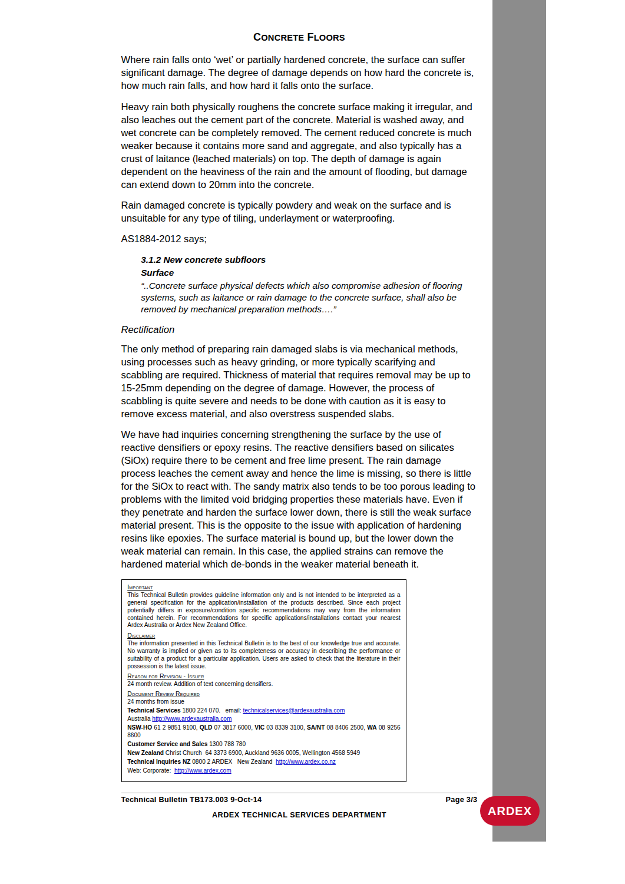CONCRETE FLOORS
Where rain falls onto ‘wet’ or partially hardened concrete, the surface can suffer significant damage. The degree of damage depends on how hard the concrete is, how much rain falls, and how hard it falls onto the surface.
Heavy rain both physically roughens the concrete surface making it irregular, and also leaches out the cement part of the concrete. Material is washed away, and wet concrete can be completely removed. The cement reduced concrete is much weaker because it contains more sand and aggregate, and also typically has a crust of laitance (leached materials) on top. The depth of damage is again dependent on the heaviness of the rain and the amount of flooding, but damage can extend down to 20mm into the concrete.
Rain damaged concrete is typically powdery and weak on the surface and is unsuitable for any type of tiling, underlayment or waterproofing.
AS1884-2012 says;
3.1.2 New concrete subfloors
Surface
“..Concrete surface physical defects which also compromise adhesion of flooring systems, such as laitance or rain damage to the concrete surface, shall also be removed by mechanical preparation methods….”
Rectification
The only method of preparing rain damaged slabs is via mechanical methods, using processes such as heavy grinding, or more typically scarifying and scabbling are required. Thickness of material that requires removal may be up to 15-25mm depending on the degree of damage. However, the process of scabbling is quite severe and needs to be done with caution as it is easy to remove excess material, and also overstress suspended slabs.
We have had inquiries concerning strengthening the surface by the use of reactive densifiers or epoxy resins. The reactive densifiers based on silicates (SiOx) require there to be cement and free lime present. The rain damage process leaches the cement away and hence the lime is missing, so there is little for the SiOx to react with. The sandy matrix also tends to be too porous leading to problems with the limited void bridging properties these materials have. Even if they penetrate and harden the surface lower down, there is still the weak surface material present. This is the opposite to the issue with application of hardening resins like epoxies. The surface material is bound up, but the lower down the weak material can remain. In this case, the applied strains can remove the hardened material which de-bonds in the weaker material beneath it.
Important
This Technical Bulletin provides guideline information only and is not intended to be interpreted as a general specification for the application/installation of the products described. Since each project potentially differs in exposure/condition specific recommendations may vary from the information contained herein. For recommendations for specific applications/installations contact your nearest Ardex Australia or Ardex New Zealand Office.
Disclaimer
The information presented in this Technical Bulletin is to the best of our knowledge true and accurate. No warranty is implied or given as to its completeness or accuracy in describing the performance or suitability of a product for a particular application. Users are asked to check that the literature in their possession is the latest issue.
Reason for Revision - Issuer
24 month review. Addition of text concerning densifiers.
Document Review Required
24 months from issue
Technical Services 1800 224 070. email: technicalservices@ardexaustralia.com
Australia http://www.ardexaustralia.com
NSW-HO 61 2 9851 9100, QLD 07 3817 6000, VIC 03 8339 3100, SA/NT 08 8406 2500, WA 08 9256 8600
Customer Service and Sales 1300 788 780
New Zealand Christ Church 64 3373 6900, Auckland 9636 0005, Wellington 4568 5949
Technical Inquiries NZ 0800 2 ARDEX New Zealand http://www.ardex.co.nz
Web: Corporate: http://www.ardex.com
Technical Bulletin TB173.003 9-Oct-14 Page 3/3
ARDEX TECHNICAL SERVICES DEPARTMENT
ARDEX